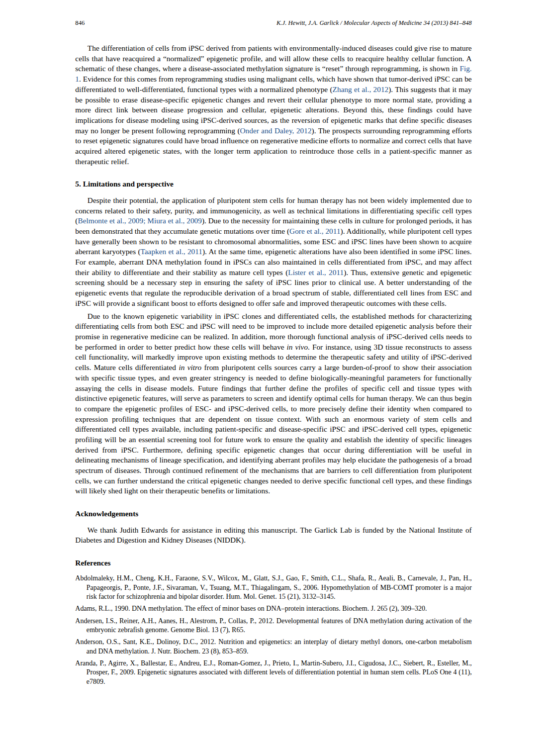846 K.J. Hewitt, J.A. Garlick / Molecular Aspects of Medicine 34 (2013) 841–848
The differentiation of cells from iPSC derived from patients with environmentally-induced diseases could give rise to mature cells that have reacquired a “normalized” epigenetic profile, and will allow these cells to reacquire healthy cellular function. A schematic of these changes, where a disease-associated methylation signature is “reset” through reprogramming, is shown in Fig. 1. Evidence for this comes from reprogramming studies using malignant cells, which have shown that tumor-derived iPSC can be differentiated to well-differentiated, functional types with a normalized phenotype (Zhang et al., 2012). This suggests that it may be possible to erase disease-specific epigenetic changes and revert their cellular phenotype to more normal state, providing a more direct link between disease progression and cellular, epigenetic alterations. Beyond this, these findings could have implications for disease modeling using iPSC-derived sources, as the reversion of epigenetic marks that define specific diseases may no longer be present following reprogramming (Onder and Daley, 2012). The prospects surrounding reprogramming efforts to reset epigenetic signatures could have broad influence on regenerative medicine efforts to normalize and correct cells that have acquired altered epigenetic states, with the longer term application to reintroduce those cells in a patient-specific manner as therapeutic relief.
5. Limitations and perspective
Despite their potential, the application of pluripotent stem cells for human therapy has not been widely implemented due to concerns related to their safety, purity, and immunogenicity, as well as technical limitations in differentiating specific cell types (Belmonte et al., 2009; Miura et al., 2009). Due to the necessity for maintaining these cells in culture for prolonged periods, it has been demonstrated that they accumulate genetic mutations over time (Gore et al., 2011). Additionally, while pluripotent cell types have generally been shown to be resistant to chromosomal abnormalities, some ESC and iPSC lines have been shown to acquire aberrant karyotypes (Taapken et al., 2011). At the same time, epigenetic alterations have also been identified in some iPSC lines. For example, aberrant DNA methylation found in iPSCs can also maintained in cells differentiated from iPSC, and may affect their ability to differentiate and their stability as mature cell types (Lister et al., 2011). Thus, extensive genetic and epigenetic screening should be a necessary step in ensuring the safety of iPSC lines prior to clinical use. A better understanding of the epigenetic events that regulate the reproducible derivation of a broad spectrum of stable, differentiated cell lines from ESC and iPSC will provide a significant boost to efforts designed to offer safe and improved therapeutic outcomes with these cells.
Due to the known epigenetic variability in iPSC clones and differentiated cells, the established methods for characterizing differentiating cells from both ESC and iPSC will need to be improved to include more detailed epigenetic analysis before their promise in regenerative medicine can be realized. In addition, more thorough functional analysis of iPSC-derived cells needs to be performed in order to better predict how these cells will behave in vivo. For instance, using 3D tissue reconstructs to assess cell functionality, will markedly improve upon existing methods to determine the therapeutic safety and utility of iPSC-derived cells. Mature cells differentiated in vitro from pluripotent cells sources carry a large burden-of-proof to show their association with specific tissue types, and even greater stringency is needed to define biologically-meaningful parameters for functionally assaying the cells in disease models. Future findings that further define the profiles of specific cell and tissue types with distinctive epigenetic features, will serve as parameters to screen and identify optimal cells for human therapy. We can thus begin to compare the epigenetic profiles of ESC- and iPSC-derived cells, to more precisely define their identity when compared to expression profiling techniques that are dependent on tissue context. With such an enormous variety of stem cells and differentiated cell types available, including patient-specific and disease-specific iPSC and iPSC-derived cell types, epigenetic profiling will be an essential screening tool for future work to ensure the quality and establish the identity of specific lineages derived from iPSC. Furthermore, defining specific epigenetic changes that occur during differentiation will be useful in delineating mechanisms of lineage specification, and identifying aberrant profiles may help elucidate the pathogenesis of a broad spectrum of diseases. Through continued refinement of the mechanisms that are barriers to cell differentiation from pluripotent cells, we can further understand the critical epigenetic changes needed to derive specific functional cell types, and these findings will likely shed light on their therapeutic benefits or limitations.
Acknowledgements
We thank Judith Edwards for assistance in editing this manuscript. The Garlick Lab is funded by the National Institute of Diabetes and Digestion and Kidney Diseases (NIDDK).
References
Abdolmaleky, H.M., Cheng, K.H., Faraone, S.V., Wilcox, M., Glatt, S.J., Gao, F., Smith, C.L., Shafa, R., Aeali, B., Carnevale, J., Pan, H., Papageorgis, P., Ponte, J.F., Sivaraman, V., Tsuang, M.T., Thiagalingam, S., 2006. Hypomethylation of MB-COMT promoter is a major risk factor for schizophrenia and bipolar disorder. Hum. Mol. Genet. 15 (21), 3132–3145.
Adams, R.L., 1990. DNA methylation. The effect of minor bases on DNA–protein interactions. Biochem. J. 265 (2), 309–320.
Andersen, I.S., Reiner, A.H., Aanes, H., Alestrom, P., Collas, P., 2012. Developmental features of DNA methylation during activation of the embryonic zebrafish genome. Genome Biol. 13 (7), R65.
Anderson, O.S., Sant, K.E., Dolinoy, D.C., 2012. Nutrition and epigenetics: an interplay of dietary methyl donors, one-carbon metabolism and DNA methylation. J. Nutr. Biochem. 23 (8), 853–859.
Aranda, P., Agirre, X., Ballestar, E., Andreu, E.J., Roman-Gomez, J., Prieto, I., Martin-Subero, J.I., Cigudosa, J.C., Siebert, R., Esteller, M., Prosper, F., 2009. Epigenetic signatures associated with different levels of differentiation potential in human stem cells. PLoS One 4 (11), e7809.